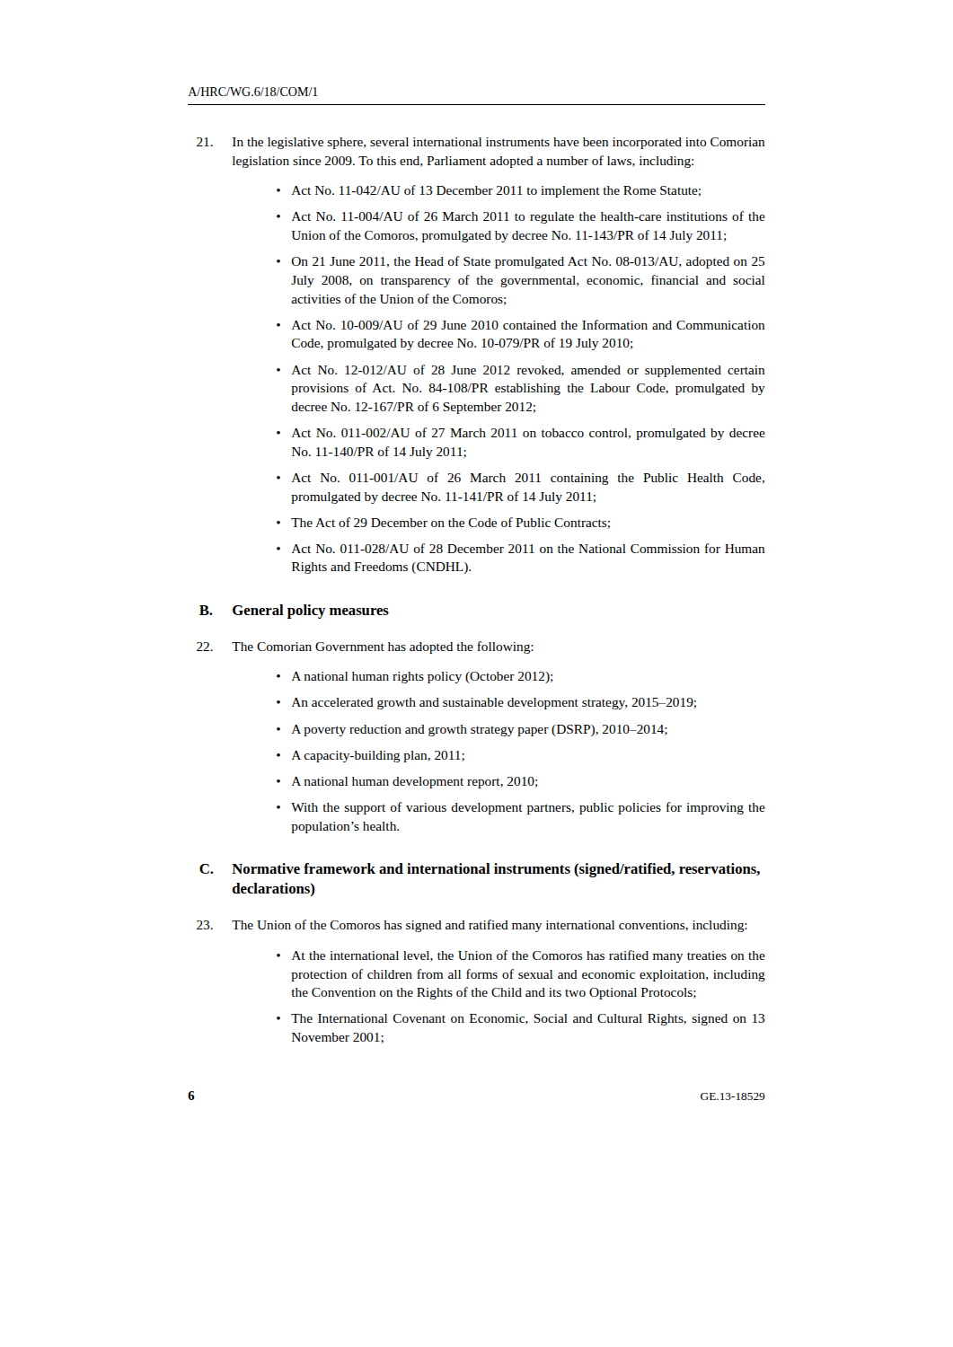A/HRC/WG.6/18/COM/1
21. In the legislative sphere, several international instruments have been incorporated into Comorian legislation since 2009. To this end, Parliament adopted a number of laws, including:
Act No. 11-042/AU of 13 December 2011 to implement the Rome Statute;
Act No. 11-004/AU of 26 March 2011 to regulate the health-care institutions of the Union of the Comoros, promulgated by decree No. 11-143/PR of 14 July 2011;
On 21 June 2011, the Head of State promulgated Act No. 08-013/AU, adopted on 25 July 2008, on transparency of the governmental, economic, financial and social activities of the Union of the Comoros;
Act No. 10-009/AU of 29 June 2010 contained the Information and Communication Code, promulgated by decree No. 10-079/PR of 19 July 2010;
Act No. 12-012/AU of 28 June 2012 revoked, amended or supplemented certain provisions of Act. No. 84-108/PR establishing the Labour Code, promulgated by decree No. 12-167/PR of 6 September 2012;
Act No. 011-002/AU of 27 March 2011 on tobacco control, promulgated by decree No. 11-140/PR of 14 July 2011;
Act No. 011-001/AU of 26 March 2011 containing the Public Health Code, promulgated by decree No. 11-141/PR of 14 July 2011;
The Act of 29 December on the Code of Public Contracts;
Act No. 011-028/AU of 28 December 2011 on the National Commission for Human Rights and Freedoms (CNDHL).
B. General policy measures
22. The Comorian Government has adopted the following:
A national human rights policy (October 2012);
An accelerated growth and sustainable development strategy, 2015–2019;
A poverty reduction and growth strategy paper (DSRP), 2010–2014;
A capacity-building plan, 2011;
A national human development report, 2010;
With the support of various development partners, public policies for improving the population’s health.
C. Normative framework and international instruments (signed/ratified, reservations, declarations)
23. The Union of the Comoros has signed and ratified many international conventions, including:
At the international level, the Union of the Comoros has ratified many treaties on the protection of children from all forms of sexual and economic exploitation, including the Convention on the Rights of the Child and its two Optional Protocols;
The International Covenant on Economic, Social and Cultural Rights, signed on 13 November 2001;
6 GE.13-18529